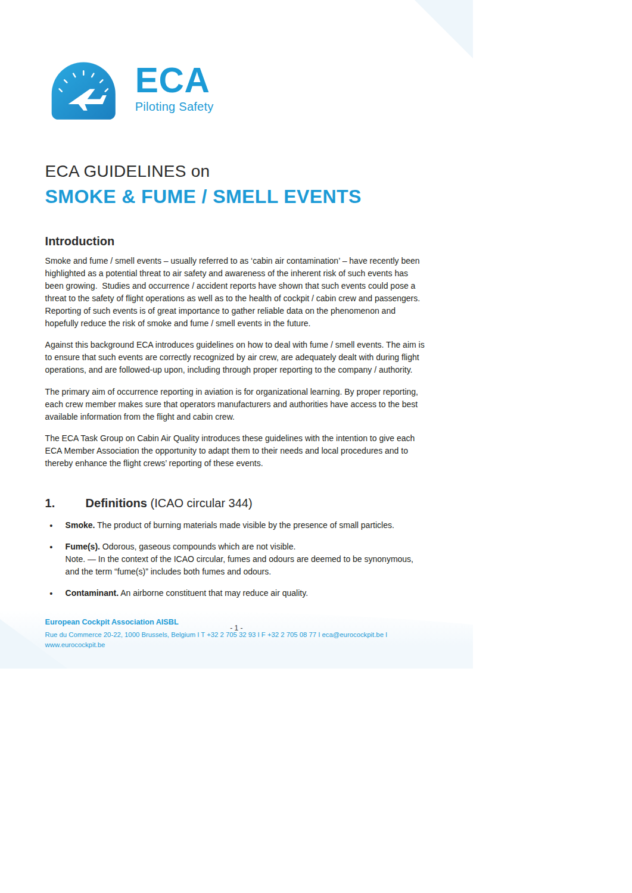ECA Piloting Safety
ECA GUIDELINES on SMOKE & FUME / SMELL EVENTS
Introduction
Smoke and fume / smell events – usually referred to as ‘cabin air contamination’ – have recently been highlighted as a potential threat to air safety and awareness of the inherent risk of such events has been growing. Studies and occurrence / accident reports have shown that such events could pose a threat to the safety of flight operations as well as to the health of cockpit / cabin crew and passengers. Reporting of such events is of great importance to gather reliable data on the phenomenon and hopefully reduce the risk of smoke and fume / smell events in the future.
Against this background ECA introduces guidelines on how to deal with fume / smell events. The aim is to ensure that such events are correctly recognized by air crew, are adequately dealt with during flight operations, and are followed-up upon, including through proper reporting to the company / authority.
The primary aim of occurrence reporting in aviation is for organizational learning. By proper reporting, each crew member makes sure that operators manufacturers and authorities have access to the best available information from the flight and cabin crew.
The ECA Task Group on Cabin Air Quality introduces these guidelines with the intention to give each ECA Member Association the opportunity to adapt them to their needs and local procedures and to thereby enhance the flight crews’ reporting of these events.
1. Definitions (ICAO circular 344)
Smoke. The product of burning materials made visible by the presence of small particles.
Fume(s). Odorous, gaseous compounds which are not visible.
Note. — In the context of the ICAO circular, fumes and odours are deemed to be synonymous, and the term “fume(s)” includes both fumes and odours.
Contaminant. An airborne constituent that may reduce air quality.
- 1 -
European Cockpit Association AISBL
Rue du Commerce 20-22, 1000 Brussels, Belgium I T +32 2 705 32 93 I F +32 2 705 08 77 I eca@eurocockpit.be I www.eurocockpit.be